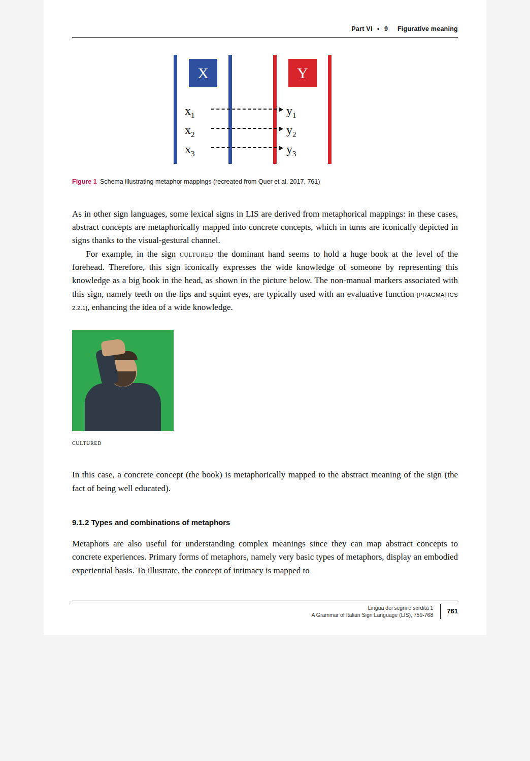Part VI • 9 Figurative meaning
X Y x1 y1 x2 y2 x3 y3
Figure 1 Schema illustrating metaphor mappings (recreated from Quer et al. 2017, 761)
As in other sign languages, some lexical signs in LIS are derived from metaphorical mappings: in these cases, abstract concepts are metaphorically mapped into concrete concepts, which in turns are iconically depicted in signs thanks to the visual-gestural channel.
For example, in the sign cultured the dominant hand seems to hold a huge book at the level of the forehead. Therefore, this sign iconically expresses the wide knowledge of someone by representing this knowledge as a big book in the head, as shown in the picture below. The non-manual markers associated with this sign, namely teeth on the lips and squint eyes, are typically used with an evaluative function [PRAGMATICS 2.2.1], enhancing the idea of a wide knowledge.
cultured
In this case, a concrete concept (the book) is metaphorically mapped to the abstract meaning of the sign (the fact of being well educated).
9.1.2 Types and combinations of metaphors
Metaphors are also useful for understanding complex meanings since they can map abstract concepts to concrete experiences. Primary forms of metaphors, namely very basic types of metaphors, display an embodied experiential basis. To illustrate, the concept of intimacy is mapped to
Lingua dei segni e sordità 1
A Grammar of Italian Sign Language (LIS), 759-768
761